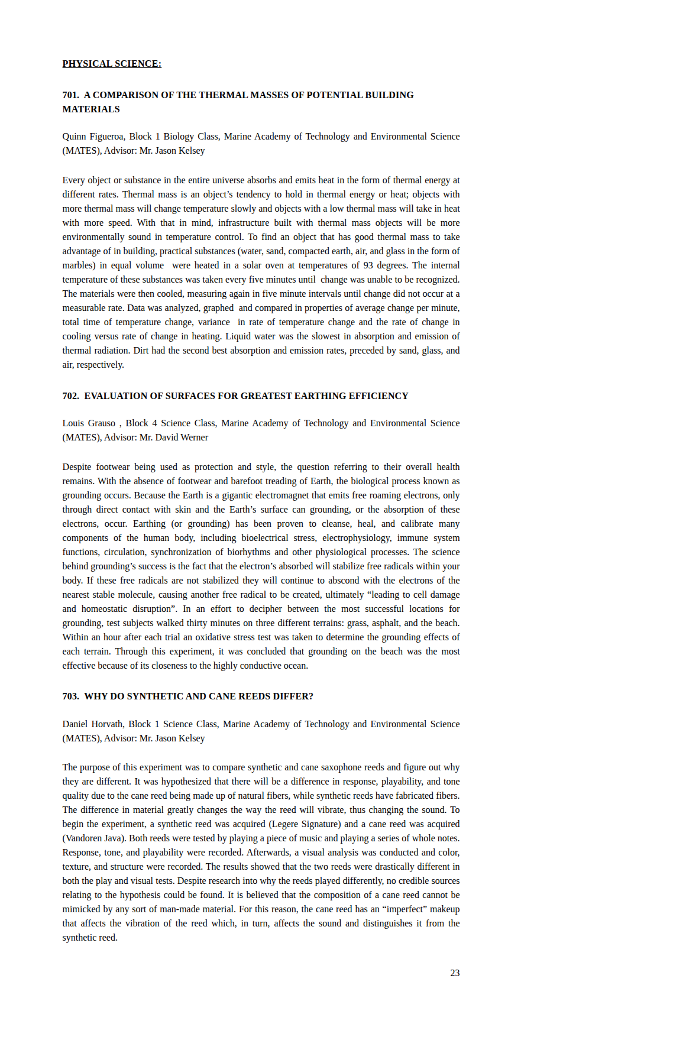PHYSICAL SCIENCE:
701. A COMPARISON OF THE THERMAL MASSES OF POTENTIAL BUILDING MATERIALS
Quinn Figueroa, Block 1 Biology Class, Marine Academy of Technology and Environmental Science (MATES), Advisor: Mr. Jason Kelsey
Every object or substance in the entire universe absorbs and emits heat in the form of thermal energy at different rates. Thermal mass is an object’s tendency to hold in thermal energy or heat; objects with more thermal mass will change temperature slowly and objects with a low thermal mass will take in heat with more speed. With that in mind, infrastructure built with thermal mass objects will be more environmentally sound in temperature control. To find an object that has good thermal mass to take advantage of in building, practical substances (water, sand, compacted earth, air, and glass in the form of marbles) in equal volume were heated in a solar oven at temperatures of 93 degrees. The internal temperature of these substances was taken every five minutes until change was unable to be recognized. The materials were then cooled, measuring again in five minute intervals until change did not occur at a measurable rate. Data was analyzed, graphed and compared in properties of average change per minute, total time of temperature change, variance in rate of temperature change and the rate of change in cooling versus rate of change in heating. Liquid water was the slowest in absorption and emission of thermal radiation. Dirt had the second best absorption and emission rates, preceded by sand, glass, and air, respectively.
702. EVALUATION OF SURFACES FOR GREATEST EARTHING EFFICIENCY
Louis Grauso , Block 4 Science Class, Marine Academy of Technology and Environmental Science (MATES), Advisor: Mr. David Werner
Despite footwear being used as protection and style, the question referring to their overall health remains. With the absence of footwear and barefoot treading of Earth, the biological process known as grounding occurs. Because the Earth is a gigantic electromagnet that emits free roaming electrons, only through direct contact with skin and the Earth’s surface can grounding, or the absorption of these electrons, occur. Earthing (or grounding) has been proven to cleanse, heal, and calibrate many components of the human body, including bioelectrical stress, electrophysiology, immune system functions, circulation, synchronization of biorhythms and other physiological processes. The science behind grounding’s success is the fact that the electron’s absorbed will stabilize free radicals within your body. If these free radicals are not stabilized they will continue to abscond with the electrons of the nearest stable molecule, causing another free radical to be created, ultimately “leading to cell damage and homeostatic disruption”. In an effort to decipher between the most successful locations for grounding, test subjects walked thirty minutes on three different terrains: grass, asphalt, and the beach. Within an hour after each trial an oxidative stress test was taken to determine the grounding effects of each terrain. Through this experiment, it was concluded that grounding on the beach was the most effective because of its closeness to the highly conductive ocean.
703. WHY DO SYNTHETIC AND CANE REEDS DIFFER?
Daniel Horvath, Block 1 Science Class, Marine Academy of Technology and Environmental Science (MATES), Advisor: Mr. Jason Kelsey
The purpose of this experiment was to compare synthetic and cane saxophone reeds and figure out why they are different. It was hypothesized that there will be a difference in response, playability, and tone quality due to the cane reed being made up of natural fibers, while synthetic reeds have fabricated fibers. The difference in material greatly changes the way the reed will vibrate, thus changing the sound. To begin the experiment, a synthetic reed was acquired (Legere Signature) and a cane reed was acquired (Vandoren Java). Both reeds were tested by playing a piece of music and playing a series of whole notes. Response, tone, and playability were recorded. Afterwards, a visual analysis was conducted and color, texture, and structure were recorded. The results showed that the two reeds were drastically different in both the play and visual tests. Despite research into why the reeds played differently, no credible sources relating to the hypothesis could be found. It is believed that the composition of a cane reed cannot be mimicked by any sort of man-made material. For this reason, the cane reed has an “imperfect” makeup that affects the vibration of the reed which, in turn, affects the sound and distinguishes it from the synthetic reed.
23